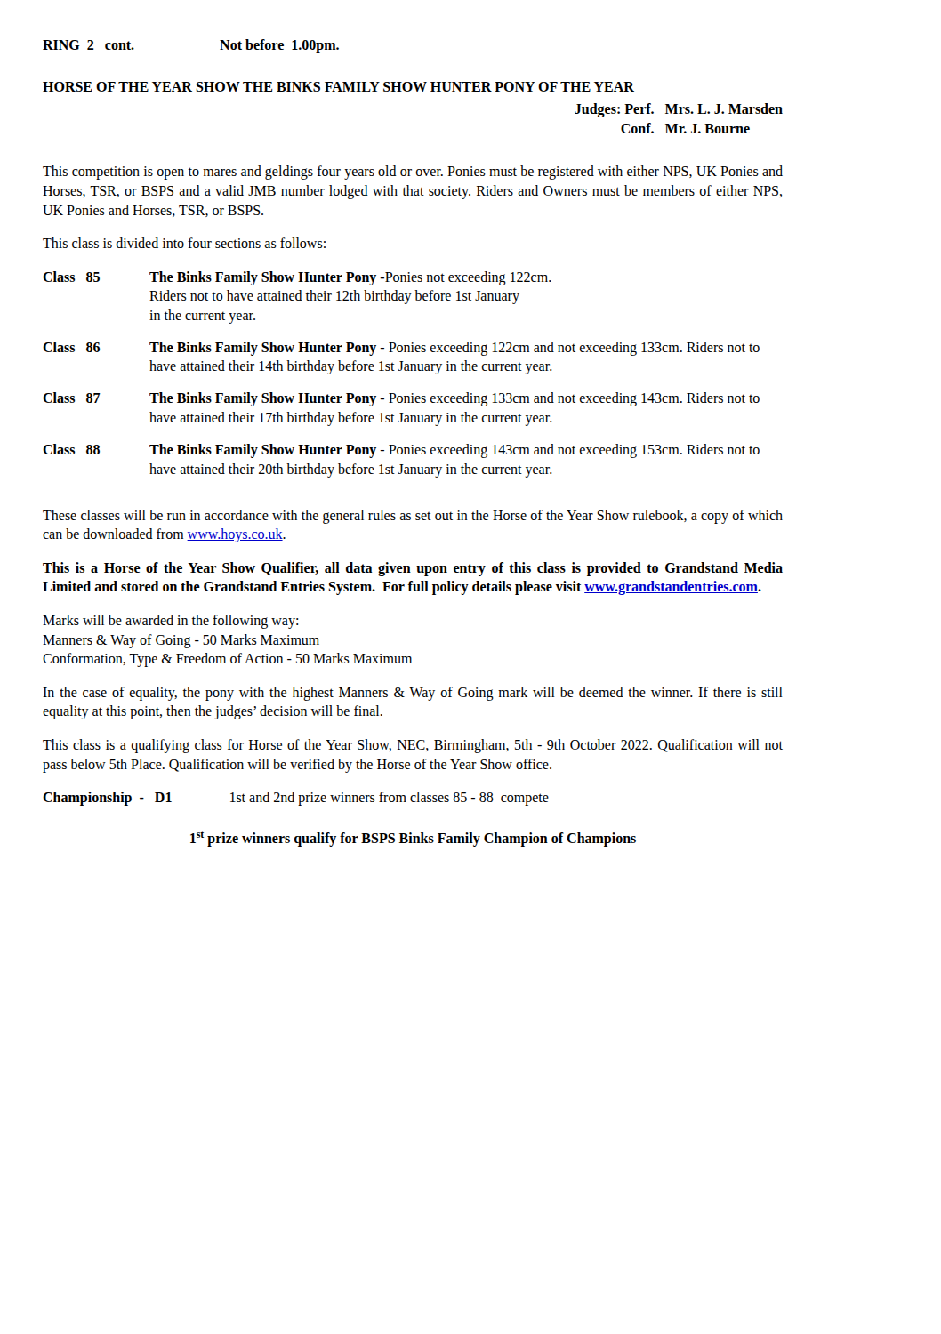RING 2 cont.Not before 1.00pm.
HORSE OF THE YEAR SHOW THE BINKS FAMILY SHOW HUNTER PONY OF THE YEAR
Judges: Perf. Mrs. L. J. Marsden
Conf. Mr. J. Bourne
This competition is open to mares and geldings four years old or over. Ponies must be registered with either NPS, UK Ponies and Horses, TSR, or BSPS and a valid JMB number lodged with that society. Riders and Owners must be members of either NPS, UK Ponies and Horses, TSR, or BSPS.
This class is divided into four sections as follows:
| Class 85 | The Binks Family Show Hunter Pony - Ponies not exceeding 122cm. Riders not to have attained their 12th birthday before 1st January in the current year. |
| Class 86 | The Binks Family Show Hunter Pony - Ponies exceeding 122cm and not exceeding 133cm. Riders not to have attained their 14th birthday before 1st January in the current year. |
| Class 87 | The Binks Family Show Hunter Pony - Ponies exceeding 133cm and not exceeding 143cm. Riders not to have attained their 17th birthday before 1st January in the current year. |
| Class 88 | The Binks Family Show Hunter Pony - Ponies exceeding 143cm and not exceeding 153cm. Riders not to have attained their 20th birthday before 1st January in the current year. |
These classes will be run in accordance with the general rules as set out in the Horse of the Year Show rulebook, a copy of which can be downloaded from www.hoys.co.uk.
This is a Horse of the Year Show Qualifier, all data given upon entry of this class is provided to Grandstand Media Limited and stored on the Grandstand Entries System. For full policy details please visit www.grandstandentries.com.
Marks will be awarded in the following way:
Manners & Way of Going - 50 Marks Maximum
Conformation, Type & Freedom of Action - 50 Marks Maximum
In the case of equality, the pony with the highest Manners & Way of Going mark will be deemed the winner. If there is still equality at this point, then the judges’ decision will be final.
This class is a qualifying class for Horse of the Year Show, NEC, Birmingham, 5th - 9th October 2022. Qualification will not pass below 5th Place. Qualification will be verified by the Horse of the Year Show office.
Championship - D1 1st and 2nd prize winners from classes 85 - 88 compete
1st prize winners qualify for BSPS Binks Family Champion of Champions